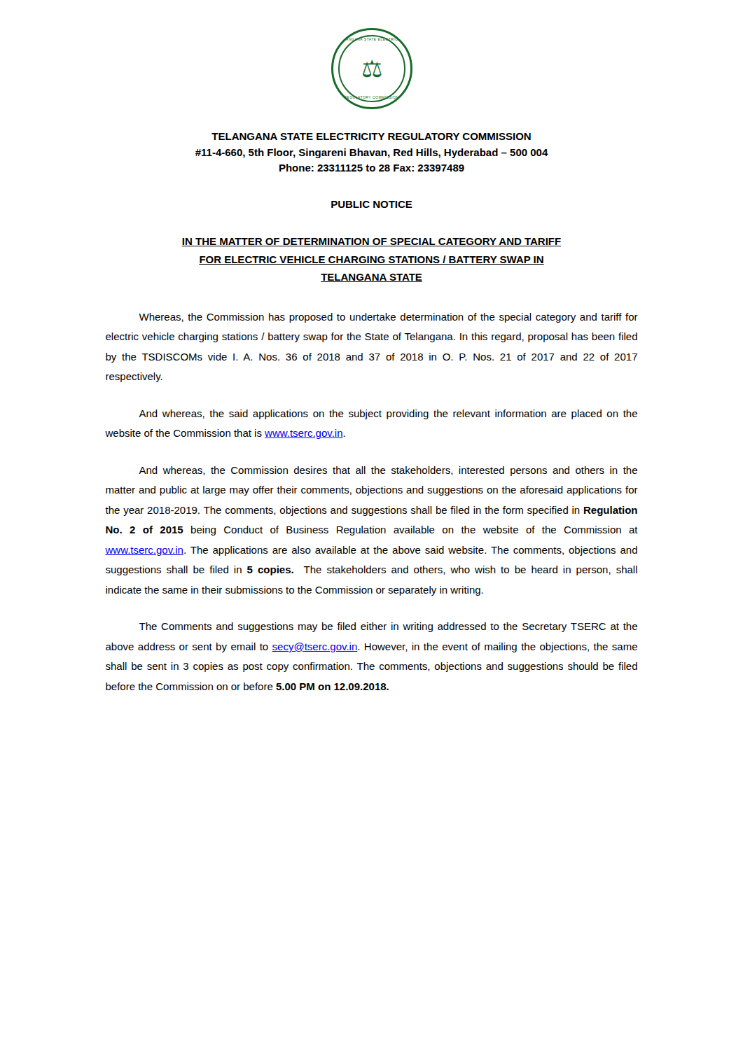TELANGANA STATE ELECTRICITY REGULATORY COMMISSION
⚖
TELANGANA STATE ELECTRICITY REGULATORY COMMISSION
#11-4-660, 5th Floor, Singareni Bhavan, Red Hills, Hyderabad – 500 004
Phone: 23311125 to 28 Fax: 23397489
PUBLIC NOTICE
IN THE MATTER OF DETERMINATION OF SPECIAL CATEGORY AND TARIFF
FOR ELECTRIC VEHICLE CHARGING STATIONS / BATTERY SWAP IN
TELANGANA STATE
Whereas, the Commission has proposed to undertake determination of the special category and tariff for electric vehicle charging stations / battery swap for the State of Telangana. In this regard, proposal has been filed by the TSDISCOMs vide I. A. Nos. 36 of 2018 and 37 of 2018 in O. P. Nos. 21 of 2017 and 22 of 2017 respectively.
And whereas, the said applications on the subject providing the relevant information are placed on the website of the Commission that is www.tserc.gov.in.
And whereas, the Commission desires that all the stakeholders, interested persons and others in the matter and public at large may offer their comments, objections and suggestions on the aforesaid applications for the year 2018-2019. The comments, objections and suggestions shall be filed in the form specified in Regulation No. 2 of 2015 being Conduct of Business Regulation available on the website of the Commission at www.tserc.gov.in. The applications are also available at the above said website. The comments, objections and suggestions shall be filed in 5 copies. The stakeholders and others, who wish to be heard in person, shall indicate the same in their submissions to the Commission or separately in writing.
The Comments and suggestions may be filed either in writing addressed to the Secretary TSERC at the above address or sent by email to secy@tserc.gov.in. However, in the event of mailing the objections, the same shall be sent in 3 copies as post copy confirmation. The comments, objections and suggestions should be filed before the Commission on or before 5.00 PM on 12.09.2018.